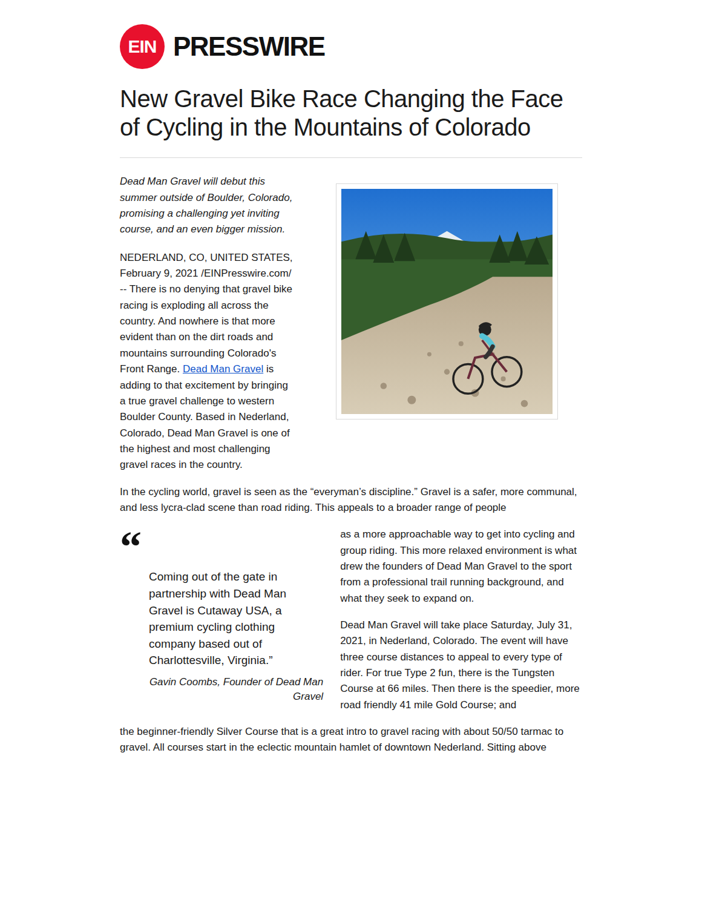EIN
Presswire
New Gravel Bike Race Changing the Face of Cycling in the Mountains of Colorado
Dead Man Gravel will debut this summer outside of Boulder, Colorado, promising a challenging yet inviting course, and an even bigger mission.
NEDERLAND, CO, UNITED STATES, February 9, 2021 /EINPresswire.com/ -- There is no denying that gravel bike racing is exploding all across the country. And nowhere is that more evident than on the dirt roads and mountains surrounding Colorado's Front Range. Dead Man Gravel is adding to that excitement by bringing a true gravel challenge to western Boulder County. Based in Nederland, Colorado, Dead Man Gravel is one of the highest and most challenging gravel races in the country.
In the cycling world, gravel is seen as the “everyman’s discipline.” Gravel is a safer, more communal, and less lycra-clad scene than road riding. This appeals to a broader range of people
“
Coming out of the gate in partnership with Dead Man Gravel is Cutaway USA, a premium cycling clothing company based out of Charlottesville, Virginia.” Gavin Coombs, Founder of Dead Man Gravel
as a more approachable way to get into cycling and group riding. This more relaxed environment is what drew the founders of Dead Man Gravel to the sport from a professional trail running background, and what they seek to expand on.
Dead Man Gravel will take place Saturday, July 31, 2021, in Nederland, Colorado. The event will have three course distances to appeal to every type of rider. For true Type 2 fun, there is the Tungsten Course at 66 miles. Then there is the speedier, more road friendly 41 mile Gold Course; and
the beginner-friendly Silver Course that is a great intro to gravel racing with about 50/50 tarmac to gravel. All courses start in the eclectic mountain hamlet of downtown Nederland. Sitting above